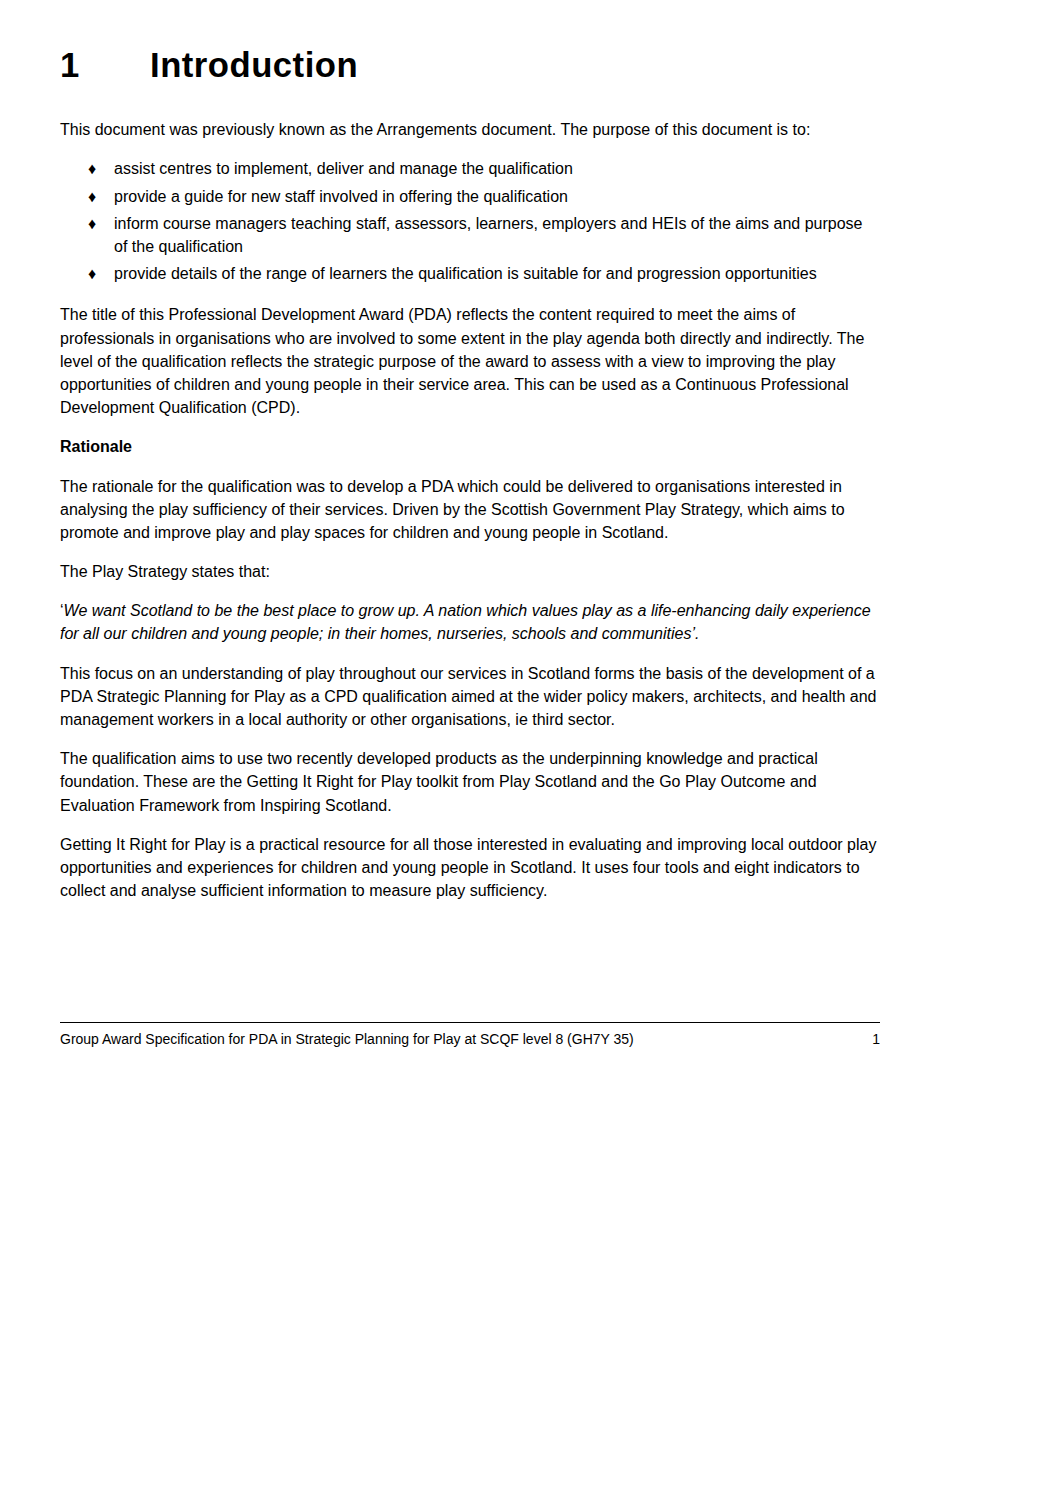1 Introduction
This document was previously known as the Arrangements document. The purpose of this document is to:
assist centres to implement, deliver and manage the qualification
provide a guide for new staff involved in offering the qualification
inform course managers teaching staff, assessors, learners, employers and HEIs of the aims and purpose of the qualification
provide details of the range of learners the qualification is suitable for and progression opportunities
The title of this Professional Development Award (PDA) reflects the content required to meet the aims of professionals in organisations who are involved to some extent in the play agenda both directly and indirectly. The level of the qualification reflects the strategic purpose of the award to assess with a view to improving the play opportunities of children and young people in their service area. This can be used as a Continuous Professional Development Qualification (CPD).
Rationale
The rationale for the qualification was to develop a PDA which could be delivered to organisations interested in analysing the play sufficiency of their services. Driven by the Scottish Government Play Strategy, which aims to promote and improve play and play spaces for children and young people in Scotland.
The Play Strategy states that:
‘We want Scotland to be the best place to grow up. A nation which values play as a life-enhancing daily experience for all our children and young people; in their homes, nurseries, schools and communities’.
This focus on an understanding of play throughout our services in Scotland forms the basis of the development of a PDA Strategic Planning for Play as a CPD qualification aimed at the wider policy makers, architects, and health and management workers in a local authority or other organisations, ie third sector.
The qualification aims to use two recently developed products as the underpinning knowledge and practical foundation. These are the Getting It Right for Play toolkit from Play Scotland and the Go Play Outcome and Evaluation Framework from Inspiring Scotland.
Getting It Right for Play is a practical resource for all those interested in evaluating and improving local outdoor play opportunities and experiences for children and young people in Scotland. It uses four tools and eight indicators to collect and analyse sufficient information to measure play sufficiency.
Group Award Specification for PDA in Strategic Planning for Play at SCQF level 8 (GH7Y 35) 1